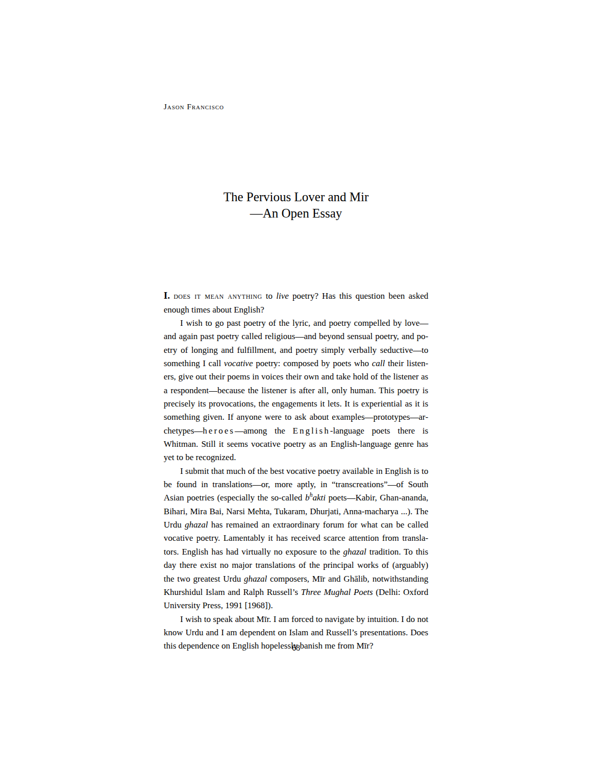Jason Francisco
The Pervious Lover and Mir—An Open Essay
I. does it mean anything to live poetry? Has this question been asked enough times about English?
I wish to go past poetry of the lyric, and poetry compelled by love—and again past poetry called religious—and beyond sensual poetry, and poetry of longing and fulfillment, and poetry simply verbally seductive—to something I call vocative poetry: composed by poets who call their listeners, give out their poems in voices their own and take hold of the listener as a respondent—because the listener is after all, only human. This poetry is precisely its provocations, the engagements it lets. It is experiential as it is something given. If anyone were to ask about examples—prototypes—archetypes—heroes—among the English-language poets there is Whitman. Still it seems vocative poetry as an English-language genre has yet to be recognized.
I submit that much of the best vocative poetry available in English is to be found in translations—or, more aptly, in “transcreations”—of South Asian poetries (especially the so-called bhakti poets—Kabir, Ghan-ananda, Bihari, Mira Bai, Narsi Mehta, Tukaram, Dhurjati, Anna-macharya ...). The Urdu ghazal has remained an extraordinary forum for what can be called vocative poetry. Lamentably it has received scarce attention from translators. English has had virtually no exposure to the ghazal tradition. To this day there exist no major translations of the principal works of (arguably) the two greatest Urdu ghazal composers, Mīr and Ghālib, notwithstanding Khurshidul Islam and Ralph Russell’s Three Mughal Poets (Delhi: Oxford University Press, 1991 [1968]).
I wish to speak about Mīr. I am forced to navigate by intuition. I do not know Urdu and I am dependent on Islam and Russell’s presentations. Does this dependence on English hopelessly banish me from Mīr?
68